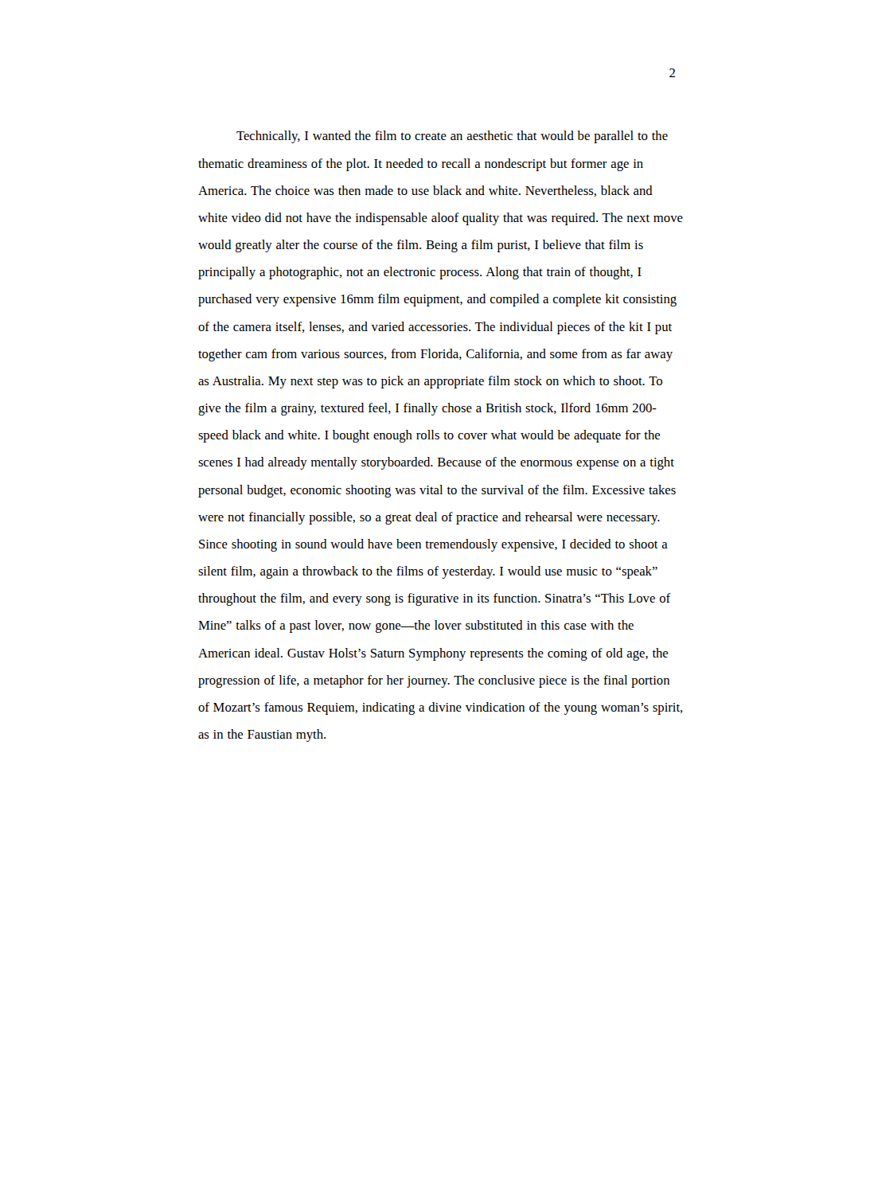2
Technically, I wanted the film to create an aesthetic that would be parallel to the thematic dreaminess of the plot. It needed to recall a nondescript but former age in America. The choice was then made to use black and white. Nevertheless, black and white video did not have the indispensable aloof quality that was required. The next move would greatly alter the course of the film. Being a film purist, I believe that film is principally a photographic, not an electronic process. Along that train of thought, I purchased very expensive 16mm film equipment, and compiled a complete kit consisting of the camera itself, lenses, and varied accessories. The individual pieces of the kit I put together cam from various sources, from Florida, California, and some from as far away as Australia. My next step was to pick an appropriate film stock on which to shoot. To give the film a grainy, textured feel, I finally chose a British stock, Ilford 16mm 200-speed black and white. I bought enough rolls to cover what would be adequate for the scenes I had already mentally storyboarded. Because of the enormous expense on a tight personal budget, economic shooting was vital to the survival of the film. Excessive takes were not financially possible, so a great deal of practice and rehearsal were necessary. Since shooting in sound would have been tremendously expensive, I decided to shoot a silent film, again a throwback to the films of yesterday. I would use music to “speak” throughout the film, and every song is figurative in its function. Sinatra’s “This Love of Mine” talks of a past lover, now gone—the lover substituted in this case with the American ideal. Gustav Holst’s Saturn Symphony represents the coming of old age, the progression of life, a metaphor for her journey. The conclusive piece is the final portion of Mozart’s famous Requiem, indicating a divine vindication of the young woman’s spirit, as in the Faustian myth.